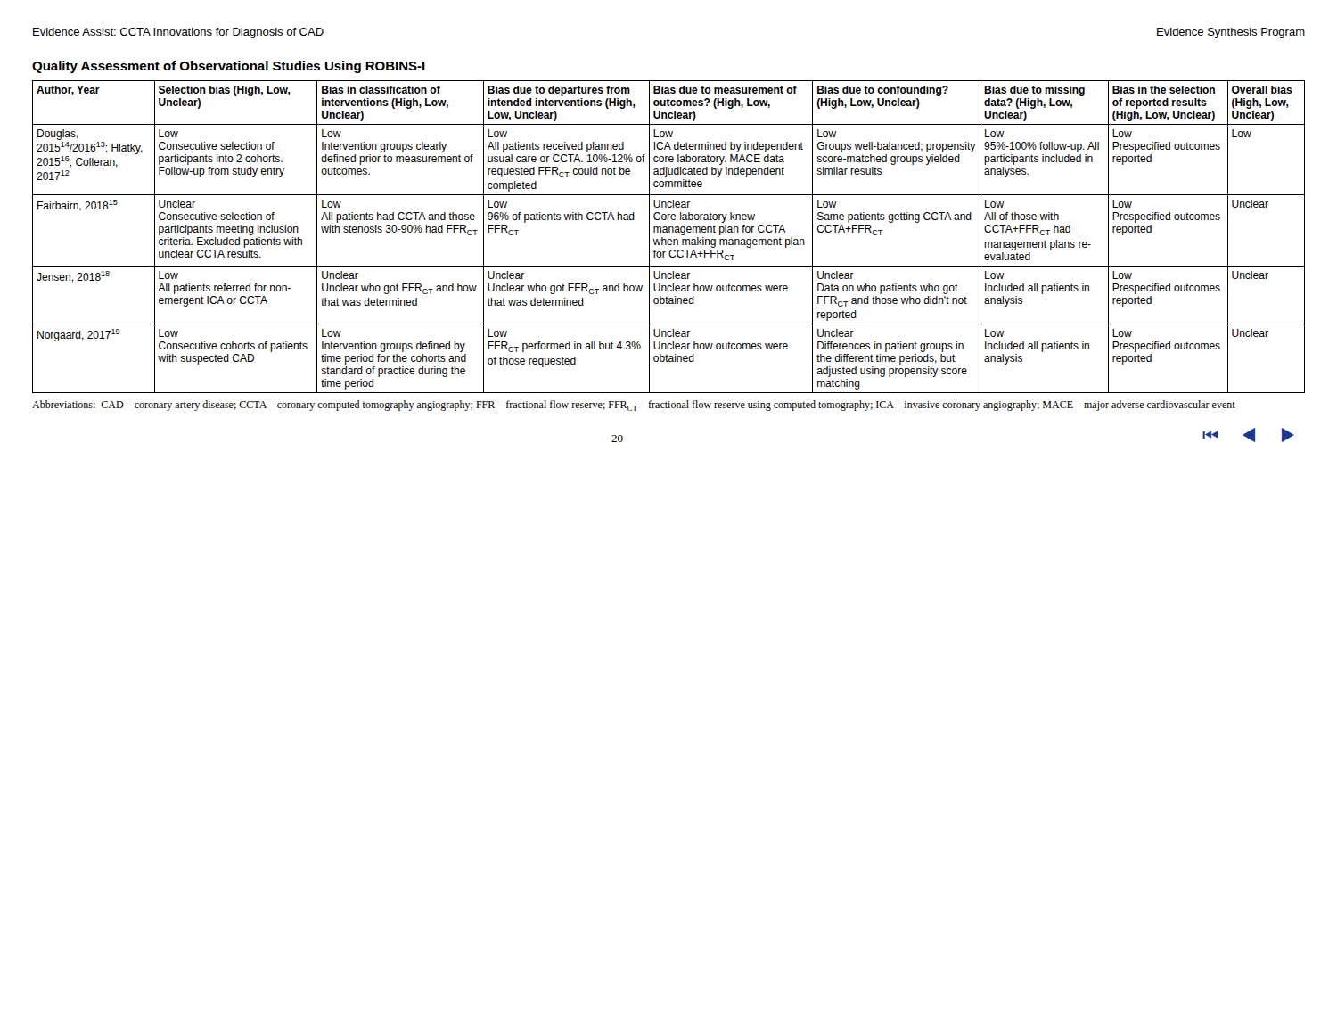Evidence Assist: CCTA Innovations for Diagnosis of CAD Evidence Synthesis Program
Quality Assessment of Observational Studies Using ROBINS-I
| Author, Year | Selection bias (High, Low, Unclear) | Bias in classification of interventions (High, Low, Unclear) | Bias due to departures from intended interventions (High, Low, Unclear) | Bias due to measurement of outcomes? (High, Low, Unclear) | Bias due to confounding? (High, Low, Unclear) | Bias due to missing data? (High, Low, Unclear) | Bias in the selection of reported results (High, Low, Unclear) | Overall bias (High, Low, Unclear) |
| --- | --- | --- | --- | --- | --- | --- | --- | --- |
| Douglas, 2015 14 /2016 13 ; Hlatky, 2015 16 ; Colleran, 2017 12 | Low Consecutive selection of participants into 2 cohorts. Follow-up from study entry | Low Intervention groups clearly defined prior to measurement of outcomes. | Low All patients received planned usual care or CCTA. 10%-12% of requested FFR CT could not be completed | Low ICA determined by independent core laboratory. MACE data adjudicated by independent committee | Low Groups well-balanced; propensity score-matched groups yielded similar results | Low 95%-100% follow-up. All participants included in analyses. | Low Prespecified outcomes reported | Low |
| Fairbairn, 2018 15 | Unclear Consecutive selection of participants meeting inclusion criteria. Excluded patients with unclear CCTA results. | Low All patients had CCTA and those with stenosis 30-90% had FFR CT | Low 96% of patients with CCTA had FFR CT | Unclear Core laboratory knew management plan for CCTA when making management plan for CCTA+FFR CT | Low Same patients getting CCTA and CCTA+FFR CT | Low All of those with CCTA+FFR CT had management plans re-evaluated | Low Prespecified outcomes reported | Unclear |
| Jensen, 2018 18 | Low All patients referred for non-emergent ICA or CCTA | Unclear Unclear who got FFR CT and how that was determined | Unclear Unclear who got FFR CT and how that was determined | Unclear Unclear how outcomes were obtained | Unclear Data on who patients who got FFR CT and those who didn't not reported | Low Included all patients in analysis | Low Prespecified outcomes reported | Unclear |
| Norgaard, 2017 19 | Low Consecutive cohorts of patients with suspected CAD | Low Intervention groups defined by time period for the cohorts and standard of practice during the time period | Low FFR CT performed in all but 4.3% of those requested | Unclear Unclear how outcomes were obtained | Unclear Differences in patient groups in the different time periods, but adjusted using propensity score matching | Low Included all patients in analysis | Low Prespecified outcomes reported | Unclear |
Abbreviations: CAD – coronary artery disease; CCTA – coronary computed tomography angiography; FFR – fractional flow reserve; FFRCT – fractional flow reserve using computed tomography; ICA – invasive coronary angiography; MACE – major adverse cardiovascular event
20 ⏮ ◀ ▶